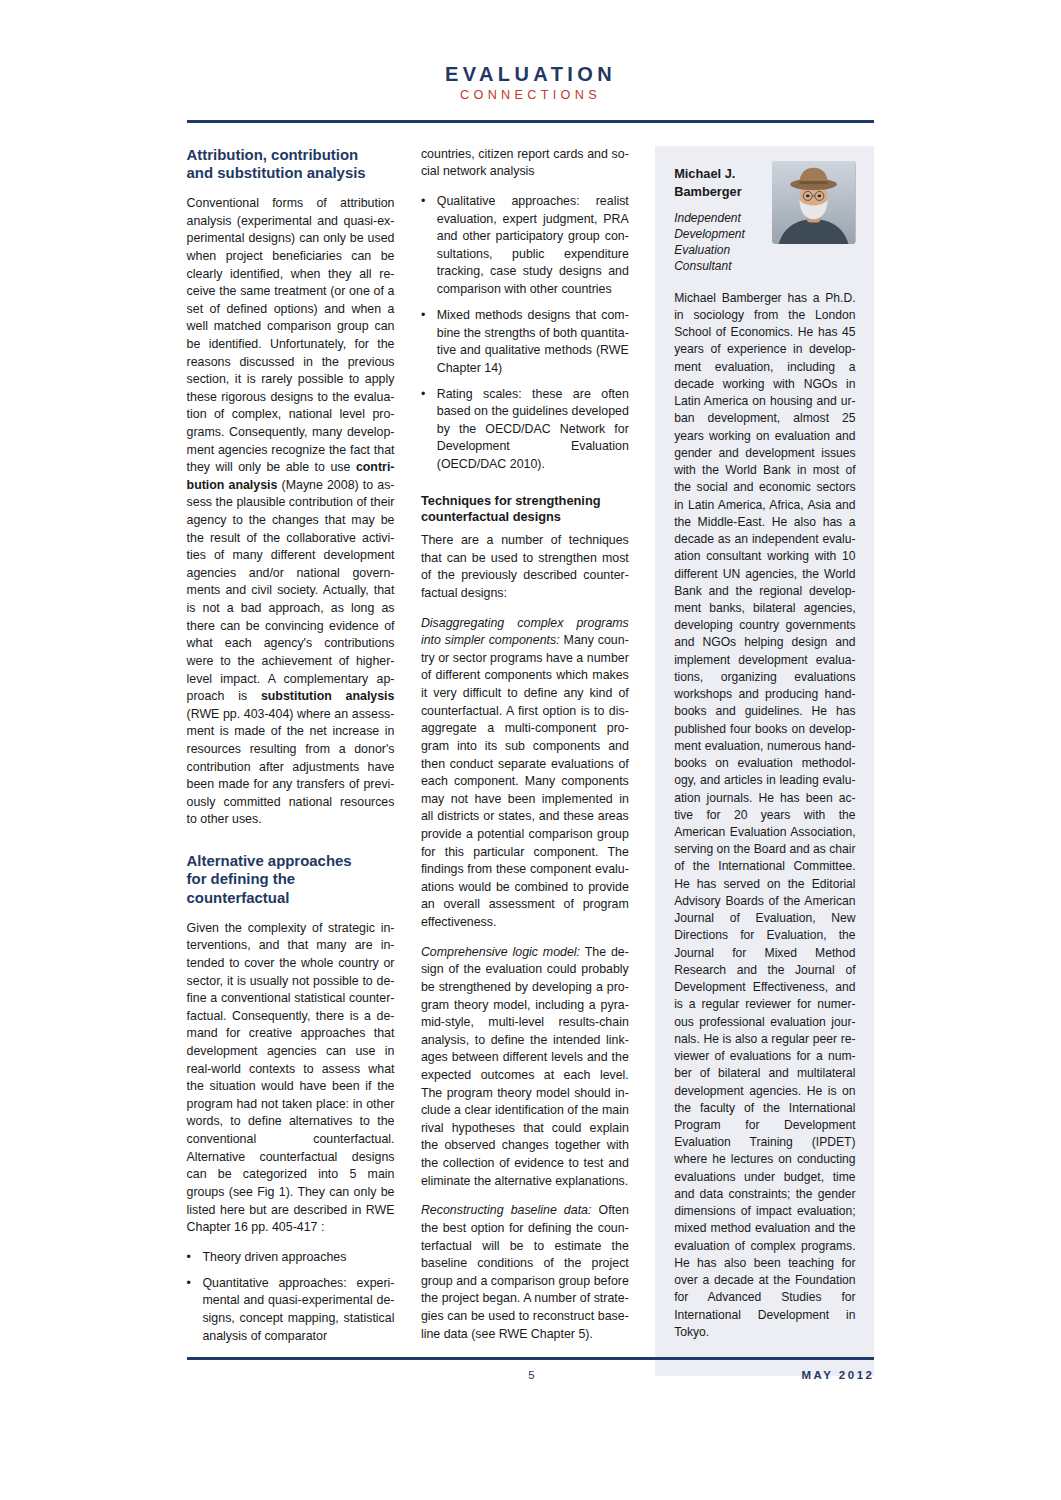Evaluation
Connections
Attribution, contribution
and substitution analysis
Conventional forms of attribution analysis (experimental and quasi-experimental designs) can only be used when project beneficiaries can be clearly identified, when they all receive the same treatment (or one of a set of defined options) and when a well matched comparison group can be identified. Unfortunately, for the reasons discussed in the previous section, it is rarely possible to apply these rigorous designs to the evaluation of complex, national level programs. Consequently, many development agencies recognize the fact that they will only be able to use contribution analysis (Mayne 2008) to assess the plausible contribution of their agency to the changes that may be the result of the collaborative activities of many different development agencies and/or national governments and civil society. Actually, that is not a bad approach, as long as there can be convincing evidence of what each agency's contributions were to the achievement of higher-level impact. A complementary approach is substitution analysis (RWE pp. 403-404) where an assessment is made of the net increase in resources resulting from a donor's contribution after adjustments have been made for any transfers of previously committed national resources to other uses.
Alternative approaches
for defining the counterfactual
Given the complexity of strategic interventions, and that many are intended to cover the whole country or sector, it is usually not possible to define a conventional statistical counterfactual. Consequently, there is a demand for creative approaches that development agencies can use in real-world contexts to assess what the situation would have been if the program had not taken place: in other words, to define alternatives to the conventional counterfactual. Alternative counterfactual designs can be categorized into 5 main groups (see Fig 1). They can only be listed here but are described in RWE Chapter 16 pp. 405-417 :
Theory driven approaches
Quantitative approaches: experimental and quasi-experimental designs, concept mapping, statistical analysis of comparator
countries, citizen report cards and social network analysis
Qualitative approaches: realist evaluation, expert judgment, PRA and other participatory group consultations, public expenditure tracking, case study designs and comparison with other countries
Mixed methods designs that combine the strengths of both quantitative and qualitative methods (RWE Chapter 14)
Rating scales: these are often based on the guidelines developed by the OECD/DAC Network for Development Evaluation (OECD/DAC 2010).
Techniques for strengthening counterfactual designs
There are a number of techniques that can be used to strengthen most of the previously described counterfactual designs:
Disaggregating complex programs into simpler components: Many country or sector programs have a number of different components which makes it very difficult to define any kind of counterfactual. A first option is to disaggregate a multi-component program into its sub components and then conduct separate evaluations of each component. Many components may not have been implemented in all districts or states, and these areas provide a potential comparison group for this particular component. The findings from these component evaluations would be combined to provide an overall assessment of program effectiveness.
Comprehensive logic model: The design of the evaluation could probably be strengthened by developing a program theory model, including a pyramid-style, multi-level results-chain analysis, to define the intended linkages between different levels and the expected outcomes at each level. The program theory model should include a clear identification of the main rival hypotheses that could explain the observed changes together with the collection of evidence to test and eliminate the alternative explanations.
Reconstructing baseline data: Often the best option for defining the counterfactual will be to estimate the baseline conditions of the project group and a comparison group before the project began. A number of strategies can be used to reconstruct baseline data (see RWE Chapter 5).
Michael J. Bamberger
Independent Development
Evaluation Consultant
Michael Bamberger has a Ph.D. in sociology from the London School of Economics. He has 45 years of experience in development evaluation, including a decade working with NGOs in Latin America on housing and urban development, almost 25 years working on evaluation and gender and development issues with the World Bank in most of the social and economic sectors in Latin America, Africa, Asia and the Middle-East. He also has a decade as an independent evaluation consultant working with 10 different UN agencies, the World Bank and the regional development banks, bilateral agencies, developing country governments and NGOs helping design and implement development evaluations, organizing evaluations workshops and producing handbooks and guidelines. He has published four books on development evaluation, numerous handbooks on evaluation methodology, and articles in leading evaluation journals. He has been active for 20 years with the American Evaluation Association, serving on the Board and as chair of the International Committee. He has served on the Editorial Advisory Boards of the American Journal of Evaluation, New Directions for Evaluation, the Journal for Mixed Method Research and the Journal of Development Effectiveness, and is a regular reviewer for numerous professional evaluation journals. He is also a regular peer reviewer of evaluations for a number of bilateral and multilateral development agencies. He is on the faculty of the International Program for Development Evaluation Training (IPDET) where he lectures on conducting evaluations under budget, time and data constraints; the gender dimensions of impact evaluation; mixed method evaluation and the evaluation of complex programs. He has also been teaching for over a decade at the Foundation for Advanced Studies for International Development in Tokyo.
5
May 2012